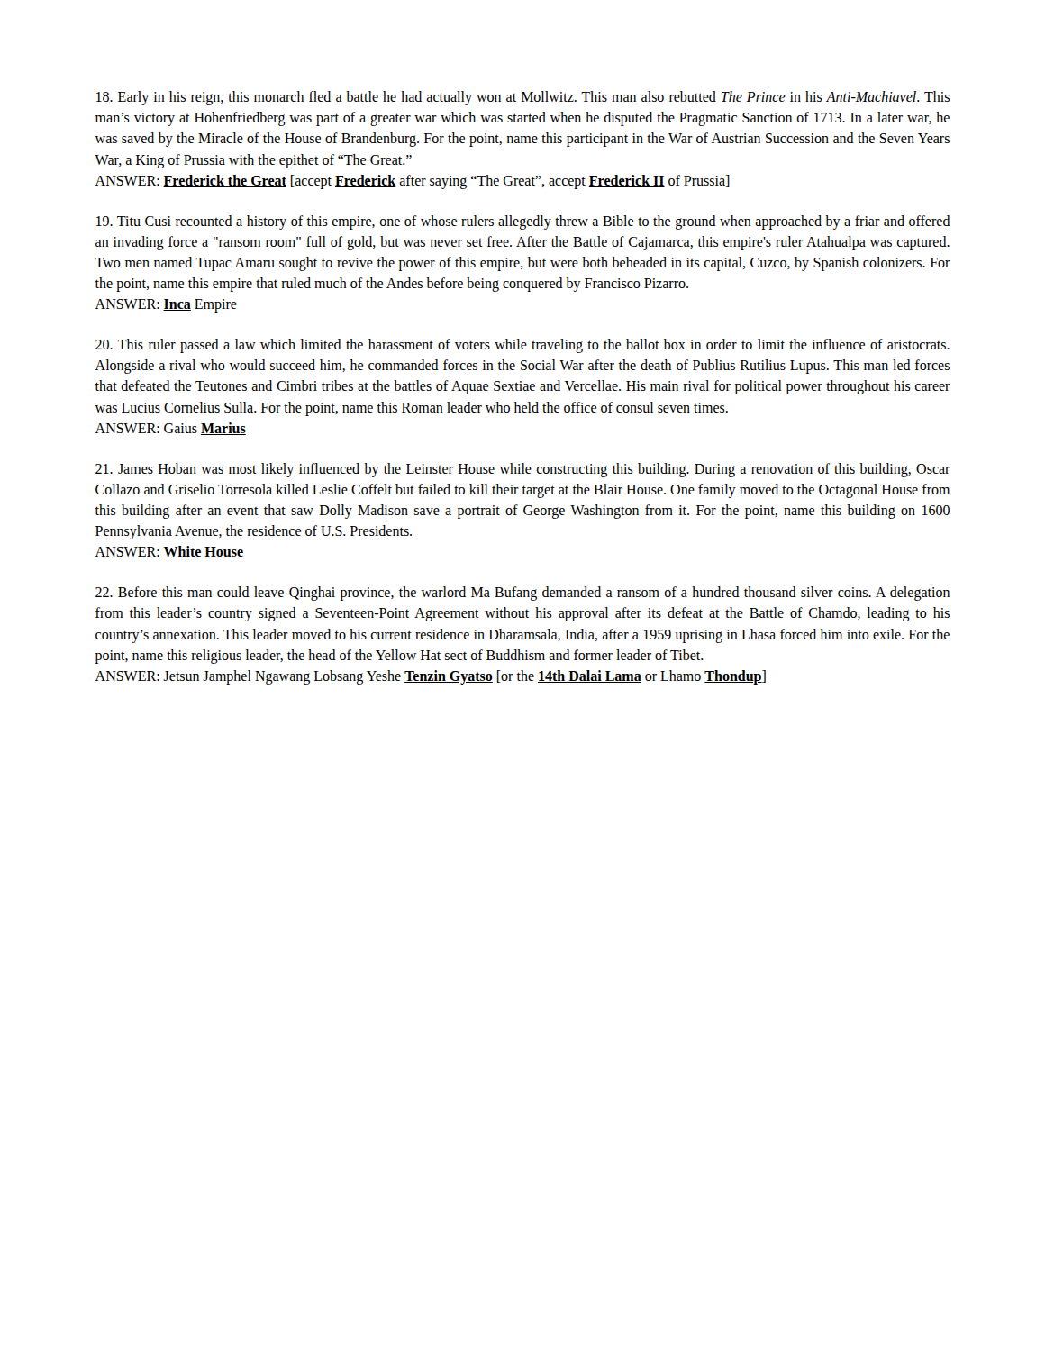18. Early in his reign, this monarch fled a battle he had actually won at Mollwitz. This man also rebutted The Prince in his Anti-Machiavel. This man’s victory at Hohenfriedberg was part of a greater war which was started when he disputed the Pragmatic Sanction of 1713. In a later war, he was saved by the Miracle of the House of Brandenburg. For the point, name this participant in the War of Austrian Succession and the Seven Years War, a King of Prussia with the epithet of “The Great.”
ANSWER: Frederick the Great [accept Frederick after saying “The Great”, accept Frederick II of Prussia]
19. Titu Cusi recounted a history of this empire, one of whose rulers allegedly threw a Bible to the ground when approached by a friar and offered an invading force a "ransom room" full of gold, but was never set free. After the Battle of Cajamarca, this empire's ruler Atahualpa was captured. Two men named Tupac Amaru sought to revive the power of this empire, but were both beheaded in its capital, Cuzco, by Spanish colonizers. For the point, name this empire that ruled much of the Andes before being conquered by Francisco Pizarro.
ANSWER: Inca Empire
20. This ruler passed a law which limited the harassment of voters while traveling to the ballot box in order to limit the influence of aristocrats. Alongside a rival who would succeed him, he commanded forces in the Social War after the death of Publius Rutilius Lupus. This man led forces that defeated the Teutones and Cimbri tribes at the battles of Aquae Sextiae and Vercellae. His main rival for political power throughout his career was Lucius Cornelius Sulla. For the point, name this Roman leader who held the office of consul seven times.
ANSWER: Gaius Marius
21. James Hoban was most likely influenced by the Leinster House while constructing this building. During a renovation of this building, Oscar Collazo and Griselio Torresola killed Leslie Coffelt but failed to kill their target at the Blair House. One family moved to the Octagonal House from this building after an event that saw Dolly Madison save a portrait of George Washington from it. For the point, name this building on 1600 Pennsylvania Avenue, the residence of U.S. Presidents.
ANSWER: White House
22. Before this man could leave Qinghai province, the warlord Ma Bufang demanded a ransom of a hundred thousand silver coins. A delegation from this leader’s country signed a Seventeen-Point Agreement without his approval after its defeat at the Battle of Chamdo, leading to his country’s annexation. This leader moved to his current residence in Dharamsala, India, after a 1959 uprising in Lhasa forced him into exile. For the point, name this religious leader, the head of the Yellow Hat sect of Buddhism and former leader of Tibet.
ANSWER: Jetsun Jamphel Ngawang Lobsang Yeshe Tenzin Gyatso [or the 14th Dalai Lama or Lhamo Thondup]